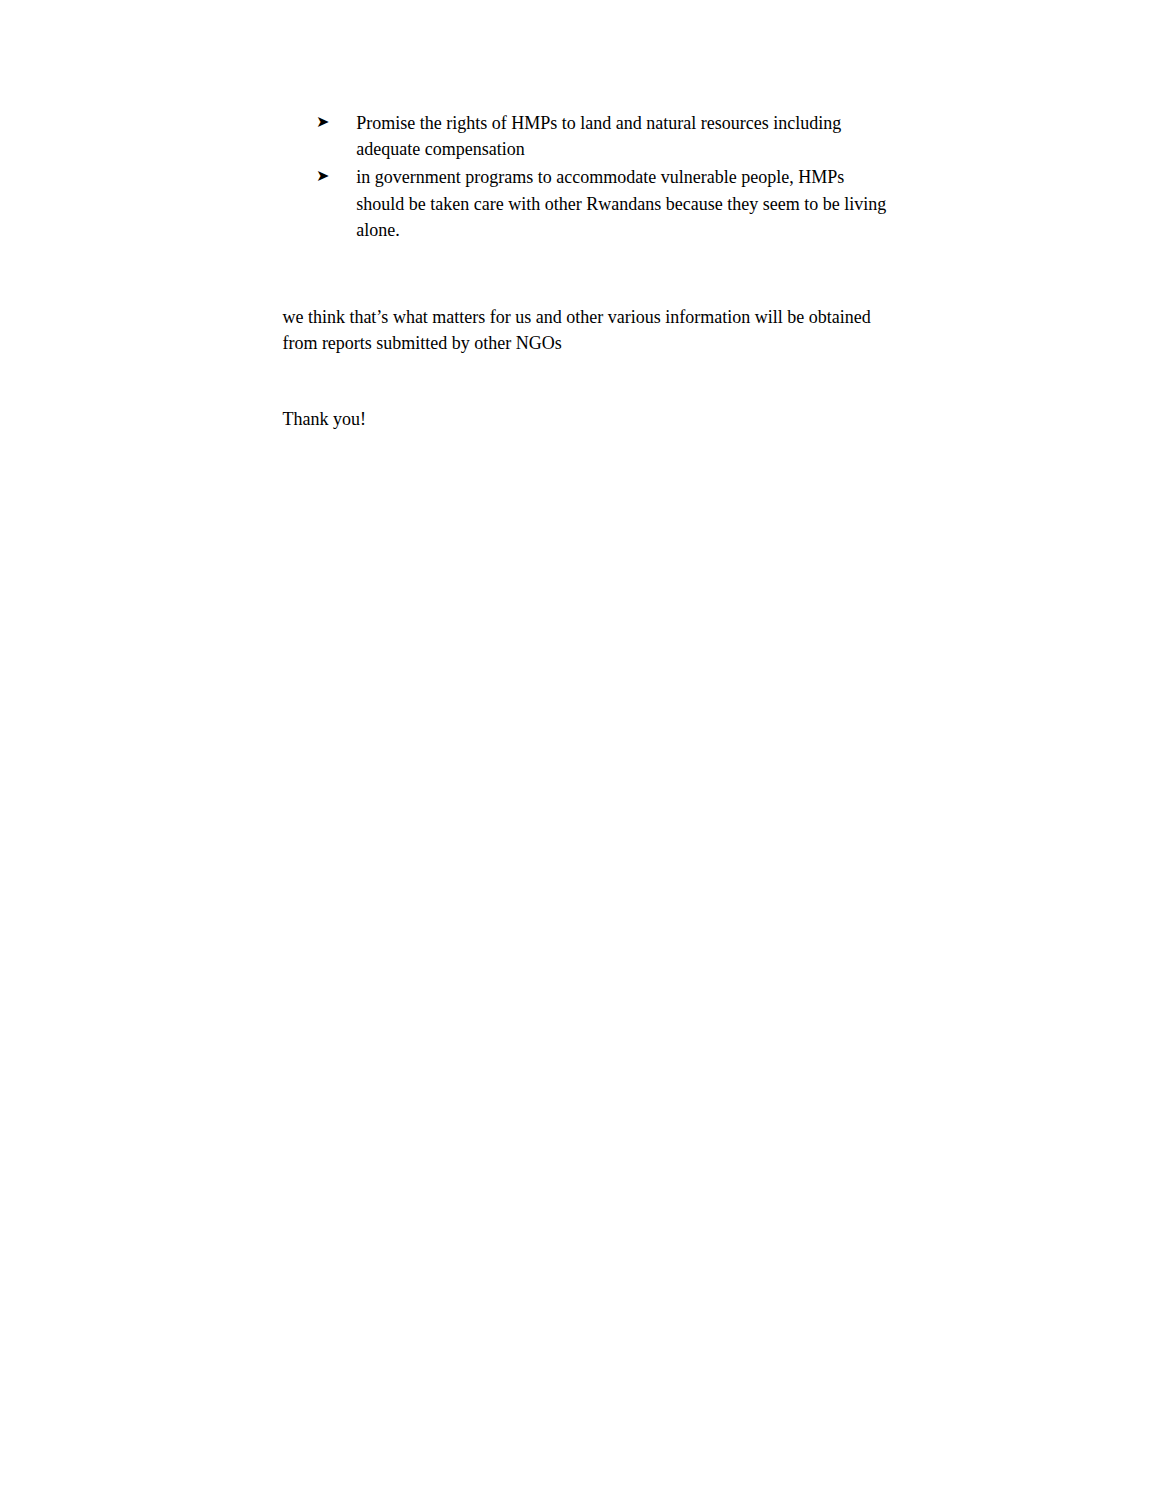Promise the rights of HMPs to land and natural resources including adequate compensation
in government programs to accommodate vulnerable people, HMPs should be taken care with other Rwandans because they seem to be living alone.
we think that’s what matters for us and other various information will be obtained from reports submitted by other NGOs
Thank you!